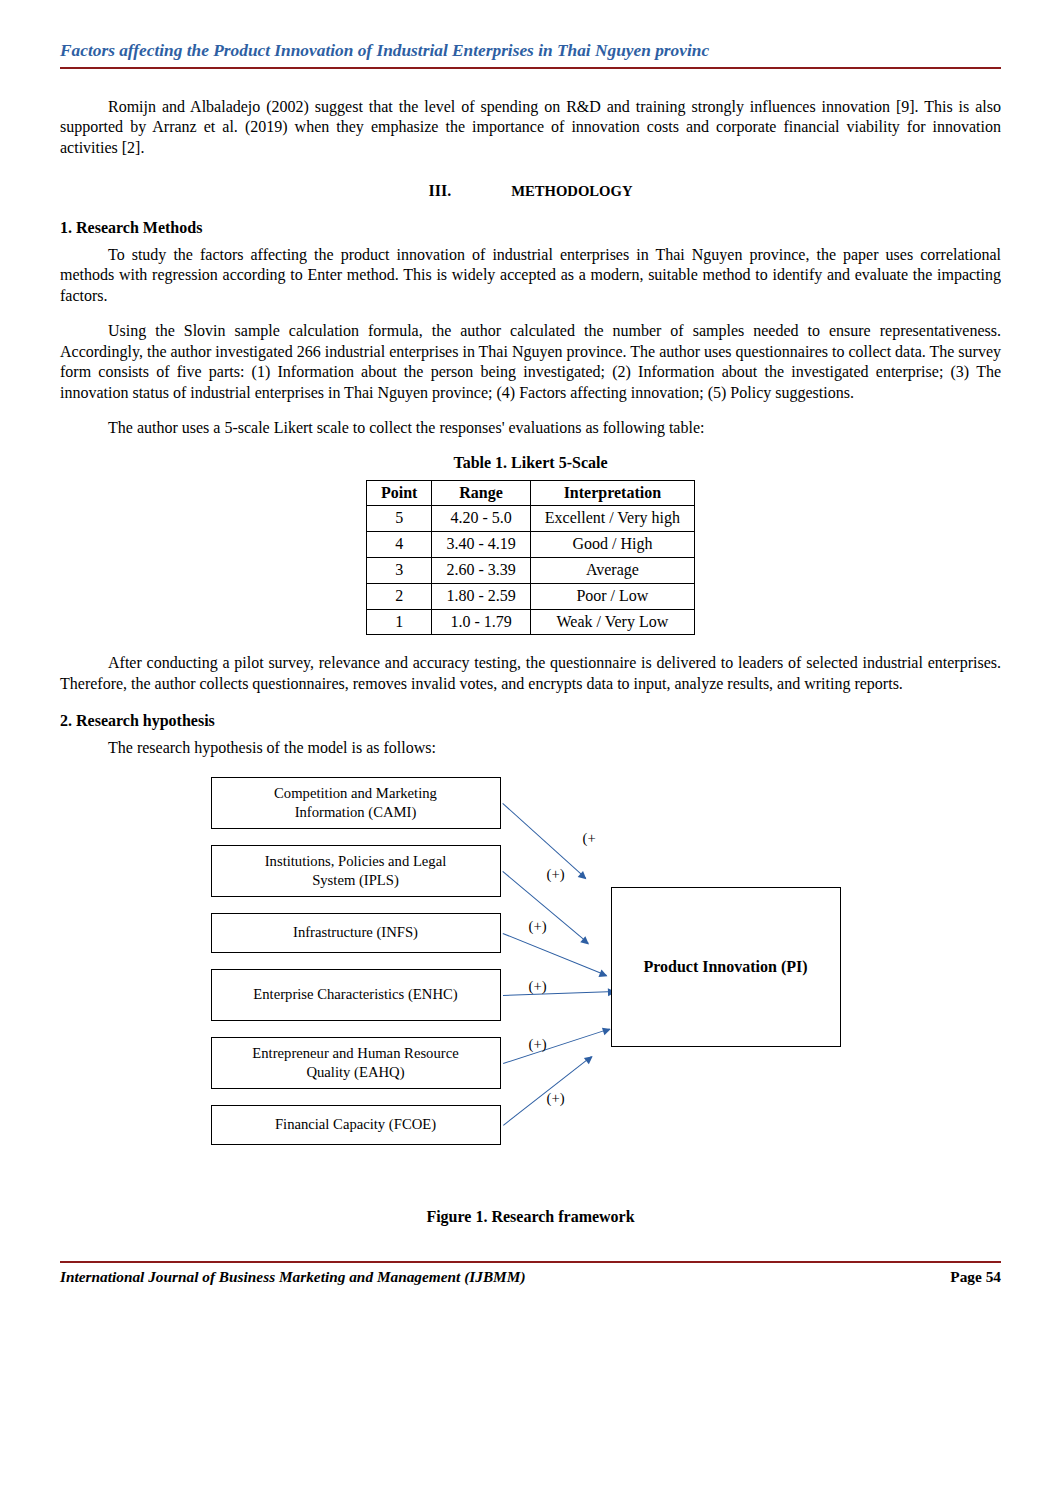Factors affecting the Product Innovation of Industrial Enterprises in Thai Nguyen provinc
Romijn and Albaladejo (2002) suggest that the level of spending on R&D and training strongly influences innovation [9]. This is also supported by Arranz et al. (2019) when they emphasize the importance of innovation costs and corporate financial viability for innovation activities [2].
III. METHODOLOGY
1. Research Methods
To study the factors affecting the product innovation of industrial enterprises in Thai Nguyen province, the paper uses correlational methods with regression according to Enter method. This is widely accepted as a modern, suitable method to identify and evaluate the impacting factors.
Using the Slovin sample calculation formula, the author calculated the number of samples needed to ensure representativeness. Accordingly, the author investigated 266 industrial enterprises in Thai Nguyen province. The author uses questionnaires to collect data. The survey form consists of five parts: (1) Information about the person being investigated; (2) Information about the investigated enterprise; (3) The innovation status of industrial enterprises in Thai Nguyen province; (4) Factors affecting innovation; (5) Policy suggestions.
The author uses a 5-scale Likert scale to collect the responses' evaluations as following table:
Table 1. Likert 5-Scale
| Point | Range | Interpretation |
| --- | --- | --- |
| 5 | 4.20 - 5.0 | Excellent / Very high |
| 4 | 3.40 - 4.19 | Good / High |
| 3 | 2.60 - 3.39 | Average |
| 2 | 1.80 - 2.59 | Poor / Low |
| 1 | 1.0 - 1.79 | Weak / Very Low |
After conducting a pilot survey, relevance and accuracy testing, the questionnaire is delivered to leaders of selected industrial enterprises. Therefore, the author collects questionnaires, removes invalid votes, and encrypts data to input, analyze results, and writing reports.
2. Research hypothesis
The research hypothesis of the model is as follows:
Competition and Marketing
Information (CAMI)
Institutions, Policies and Legal
System (IPLS)
Infrastructure (INFS)
Enterprise Characteristics (ENHC)
Entrepreneur and Human Resource
Quality (EAHQ)
Financial Capacity (FCOE)
Product Innovation (PI)
(+
(+)
(+)
(+)
(+)
(+)
Figure 1. Research framework
International Journal of Business Marketing and Management (IJBMM) Page 54